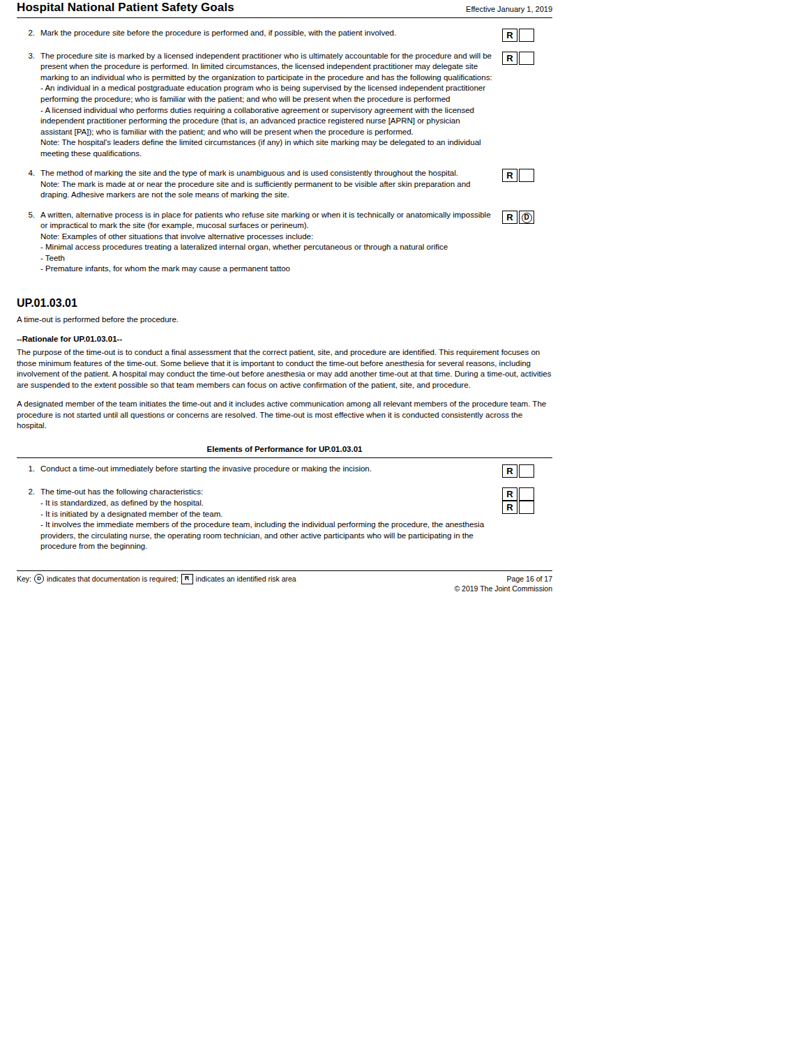Hospital National Patient Safety Goals
Effective January 1, 2019
2.
Mark the procedure site before the procedure is performed and, if possible, with the patient involved.
R
3.
The procedure site is marked by a licensed independent practitioner who is ultimately accountable for the procedure and will be present when the procedure is performed. In limited circumstances, the licensed independent practitioner may delegate site marking to an individual who is permitted by the organization to participate in the procedure and has the following qualifications:
- An individual in a medical postgraduate education program who is being supervised by the licensed independent practitioner performing the procedure; who is familiar with the patient; and who will be present when the procedure is performed
- A licensed individual who performs duties requiring a collaborative agreement or supervisory agreement with the licensed independent practitioner performing the procedure (that is, an advanced practice registered nurse [APRN] or physician assistant [PA]); who is familiar with the patient; and who will be present when the procedure is performed.
Note: The hospital's leaders define the limited circumstances (if any) in which site marking may be delegated to an individual meeting these qualifications.
R
4.
The method of marking the site and the type of mark is unambiguous and is used consistently throughout the hospital.
Note: The mark is made at or near the procedure site and is sufficiently permanent to be visible after skin preparation and draping. Adhesive markers are not the sole means of marking the site.
R
5.
A written, alternative process is in place for patients who refuse site marking or when it is technically or anatomically impossible or impractical to mark the site (for example, mucosal surfaces or perineum).
Note: Examples of other situations that involve alternative processes include:
- Minimal access procedures treating a lateralized internal organ, whether percutaneous or through a natural orifice
- Teeth
- Premature infants, for whom the mark may cause a permanent tattoo
RD
UP.01.03.01
A time-out is performed before the procedure.
--Rationale for UP.01.03.01--
The purpose of the time-out is to conduct a final assessment that the correct patient, site, and procedure are identified. This requirement focuses on those minimum features of the time-out. Some believe that it is important to conduct the time-out before anesthesia for several reasons, including involvement of the patient. A hospital may conduct the time-out before anesthesia or may add another time-out at that time. During a time-out, activities are suspended to the extent possible so that team members can focus on active confirmation of the patient, site, and procedure.
A designated member of the team initiates the time-out and it includes active communication among all relevant members of the procedure team. The procedure is not started until all questions or concerns are resolved. The time-out is most effective when it is conducted consistently across the hospital.
Elements of Performance for UP.01.03.01
1.
Conduct a time-out immediately before starting the invasive procedure or making the incision.
R
2.
The time-out has the following characteristics:
- It is standardized, as defined by the hospital.
- It is initiated by a designated member of the team.
- It involves the immediate members of the procedure team, including the individual performing the procedure, the anesthesia providers, the circulating nurse, the operating room technician, and other active participants who will be participating in the procedure from the beginning.
R
R
Key: D indicates that documentation is required; R indicates an identified risk area
Page 16 of 17
© 2019 The Joint Commission